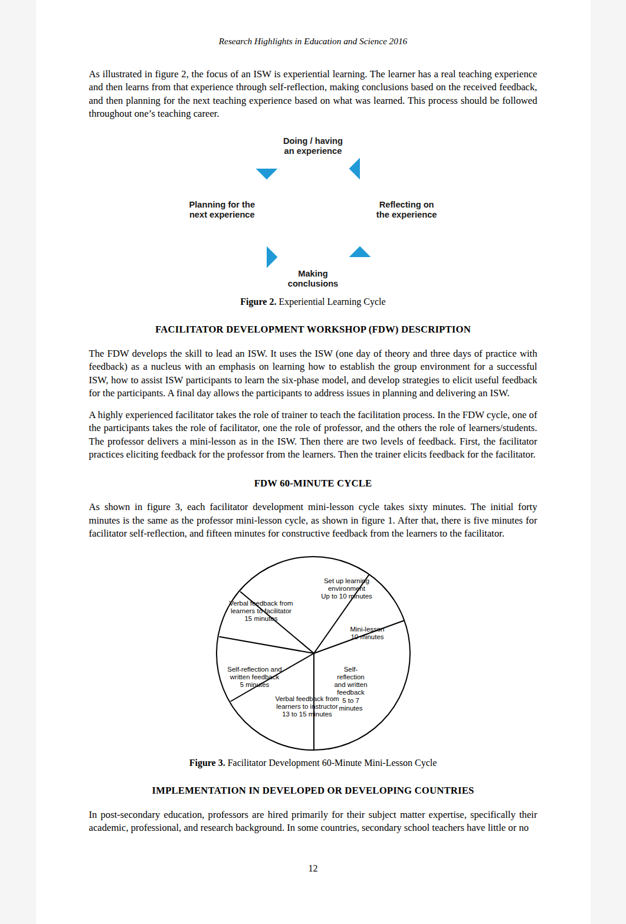Research Highlights in Education and Science 2016
As illustrated in figure 2, the focus of an ISW is experiential learning. The learner has a real teaching experience and then learns from that experience through self-reflection, making conclusions based on the received feedback, and then planning for the next teaching experience based on what was learned. This process should be followed throughout one’s teaching career.
Doing / having
an experience
Reflecting on
the experience
Making
conclusions
Planning for the
next experience
Figure 2. Experiential Learning Cycle
FACILITATOR DEVELOPMENT WORKSHOP (FDW) DESCRIPTION
The FDW develops the skill to lead an ISW. It uses the ISW (one day of theory and three days of practice with feedback) as a nucleus with an emphasis on learning how to establish the group environment for a successful ISW, how to assist ISW participants to learn the six-phase model, and develop strategies to elicit useful feedback for the participants. A final day allows the participants to address issues in planning and delivering an ISW.
A highly experienced facilitator takes the role of trainer to teach the facilitation process. In the FDW cycle, one of the participants takes the role of facilitator, one the role of professor, and the others the role of learners/students. The professor delivers a mini-lesson as in the ISW. Then there are two levels of feedback. First, the facilitator practices eliciting feedback for the professor from the learners. Then the trainer elicits feedback for the facilitator.
FDW 60-MINUTE CYCLE
As shown in figure 3, each facilitator development mini-lesson cycle takes sixty minutes. The initial forty minutes is the same as the professor mini-lesson cycle, as shown in figure 1. After that, there is five minutes for facilitator self-reflection, and fifteen minutes for constructive feedback from the learners to the facilitator.
Set up learning
environment
Up to 10 minutes
Mini-lesson
10 minutes
Self-
reflection
and written
feedback
5 to 7 minutes
Verbal feedback from
learners to instructor
13 to 15 minutes
Self-reflection and
written feedback
5 minutes
Verbal feedback from
learners to facilitator
15 minutes
Figure 3. Facilitator Development 60-Minute Mini-Lesson Cycle
IMPLEMENTATION IN DEVELOPED OR DEVELOPING COUNTRIES
In post-secondary education, professors are hired primarily for their subject matter expertise, specifically their academic, professional, and research background. In some countries, secondary school teachers have little or no
12